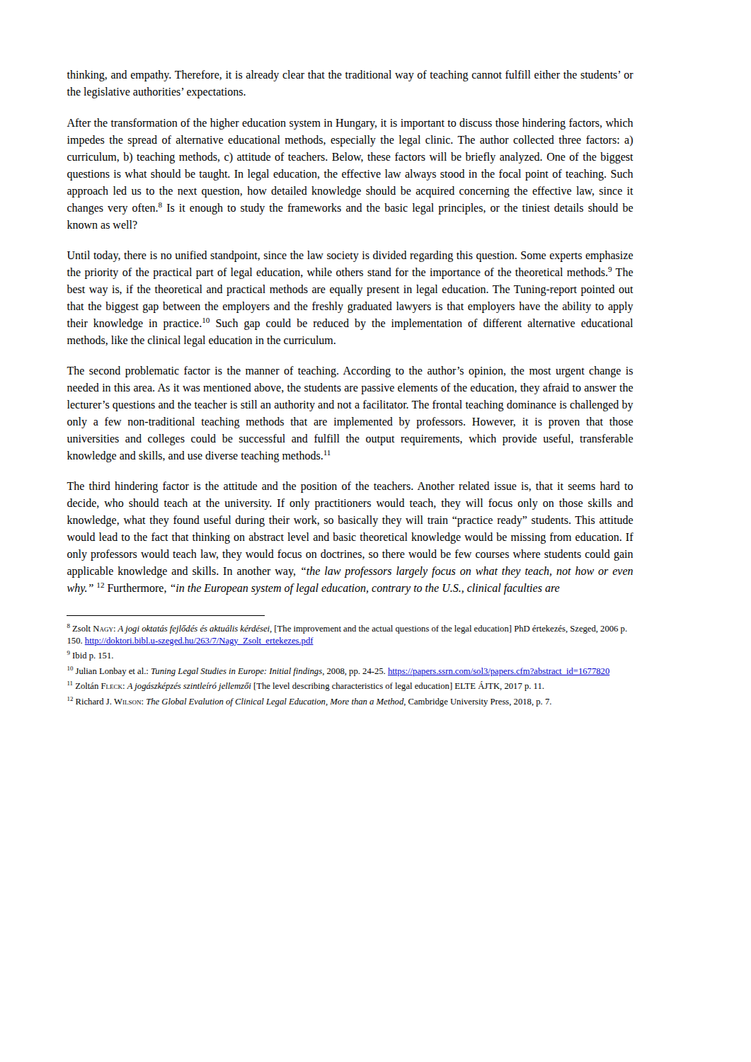thinking, and empathy. Therefore, it is already clear that the traditional way of teaching cannot fulfill either the students’ or the legislative authorities’ expectations.
After the transformation of the higher education system in Hungary, it is important to discuss those hindering factors, which impedes the spread of alternative educational methods, especially the legal clinic. The author collected three factors: a) curriculum, b) teaching methods, c) attitude of teachers. Below, these factors will be briefly analyzed. One of the biggest questions is what should be taught. In legal education, the effective law always stood in the focal point of teaching. Such approach led us to the next question, how detailed knowledge should be acquired concerning the effective law, since it changes very often.8 Is it enough to study the frameworks and the basic legal principles, or the tiniest details should be known as well?
Until today, there is no unified standpoint, since the law society is divided regarding this question. Some experts emphasize the priority of the practical part of legal education, while others stand for the importance of the theoretical methods.9 The best way is, if the theoretical and practical methods are equally present in legal education. The Tuning-report pointed out that the biggest gap between the employers and the freshly graduated lawyers is that employers have the ability to apply their knowledge in practice.10 Such gap could be reduced by the implementation of different alternative educational methods, like the clinical legal education in the curriculum.
The second problematic factor is the manner of teaching. According to the author’s opinion, the most urgent change is needed in this area. As it was mentioned above, the students are passive elements of the education, they afraid to answer the lecturer’s questions and the teacher is still an authority and not a facilitator. The frontal teaching dominance is challenged by only a few non-traditional teaching methods that are implemented by professors. However, it is proven that those universities and colleges could be successful and fulfill the output requirements, which provide useful, transferable knowledge and skills, and use diverse teaching methods.11
The third hindering factor is the attitude and the position of the teachers. Another related issue is, that it seems hard to decide, who should teach at the university. If only practitioners would teach, they will focus only on those skills and knowledge, what they found useful during their work, so basically they will train “practice ready” students. This attitude would lead to the fact that thinking on abstract level and basic theoretical knowledge would be missing from education. If only professors would teach law, they would focus on doctrines, so there would be few courses where students could gain applicable knowledge and skills. In another way, “the law professors largely focus on what they teach, not how or even why.” 12 Furthermore, “in the European system of legal education, contrary to the U.S., clinical faculties are
8 Zsolt Nagy: A jogi oktatás fejlődés és aktuális kérdései, [The improvement and the actual questions of the legal education] PhD értekezés, Szeged, 2006 p. 150. http://doktori.bibl.u-szeged.hu/263/7/Nagy_Zsolt_ertekezes.pdf
9 Ibid p. 151.
10 Julian Lonbay et al.: Tuning Legal Studies in Europe: Initial findings, 2008, pp. 24-25. https://papers.ssrn.com/sol3/papers.cfm?abstract_id=1677820
11 Zoltán Fleck: A jogászképzés szintleíró jellemzői [The level describing characteristics of legal education] ELTE ÁJTK, 2017 p. 11.
12 Richard J. Wilson: The Global Evalution of Clinical Legal Education, More than a Method, Cambridge University Press, 2018, p. 7.